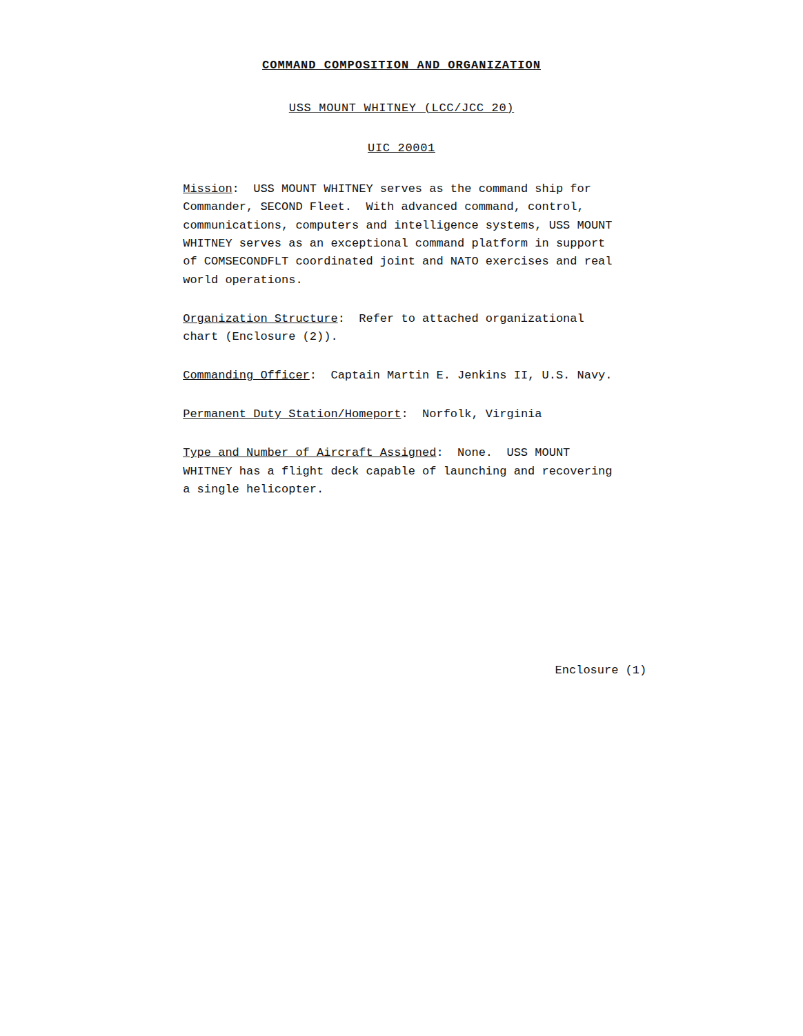COMMAND COMPOSITION AND ORGANIZATION
USS MOUNT WHITNEY (LCC/JCC 20)
UIC 20001
Mission: USS MOUNT WHITNEY serves as the command ship for Commander, SECOND Fleet. With advanced command, control, communications, computers and intelligence systems, USS MOUNT WHITNEY serves as an exceptional command platform in support of COMSECONDFLT coordinated joint and NATO exercises and real world operations.
Organization Structure: Refer to attached organizational chart (Enclosure (2)).
Commanding Officer: Captain Martin E. Jenkins II, U.S. Navy.
Permanent Duty Station/Homeport: Norfolk, Virginia
Type and Number of Aircraft Assigned: None. USS MOUNT WHITNEY has a flight deck capable of launching and recovering a single helicopter.
Enclosure (1)